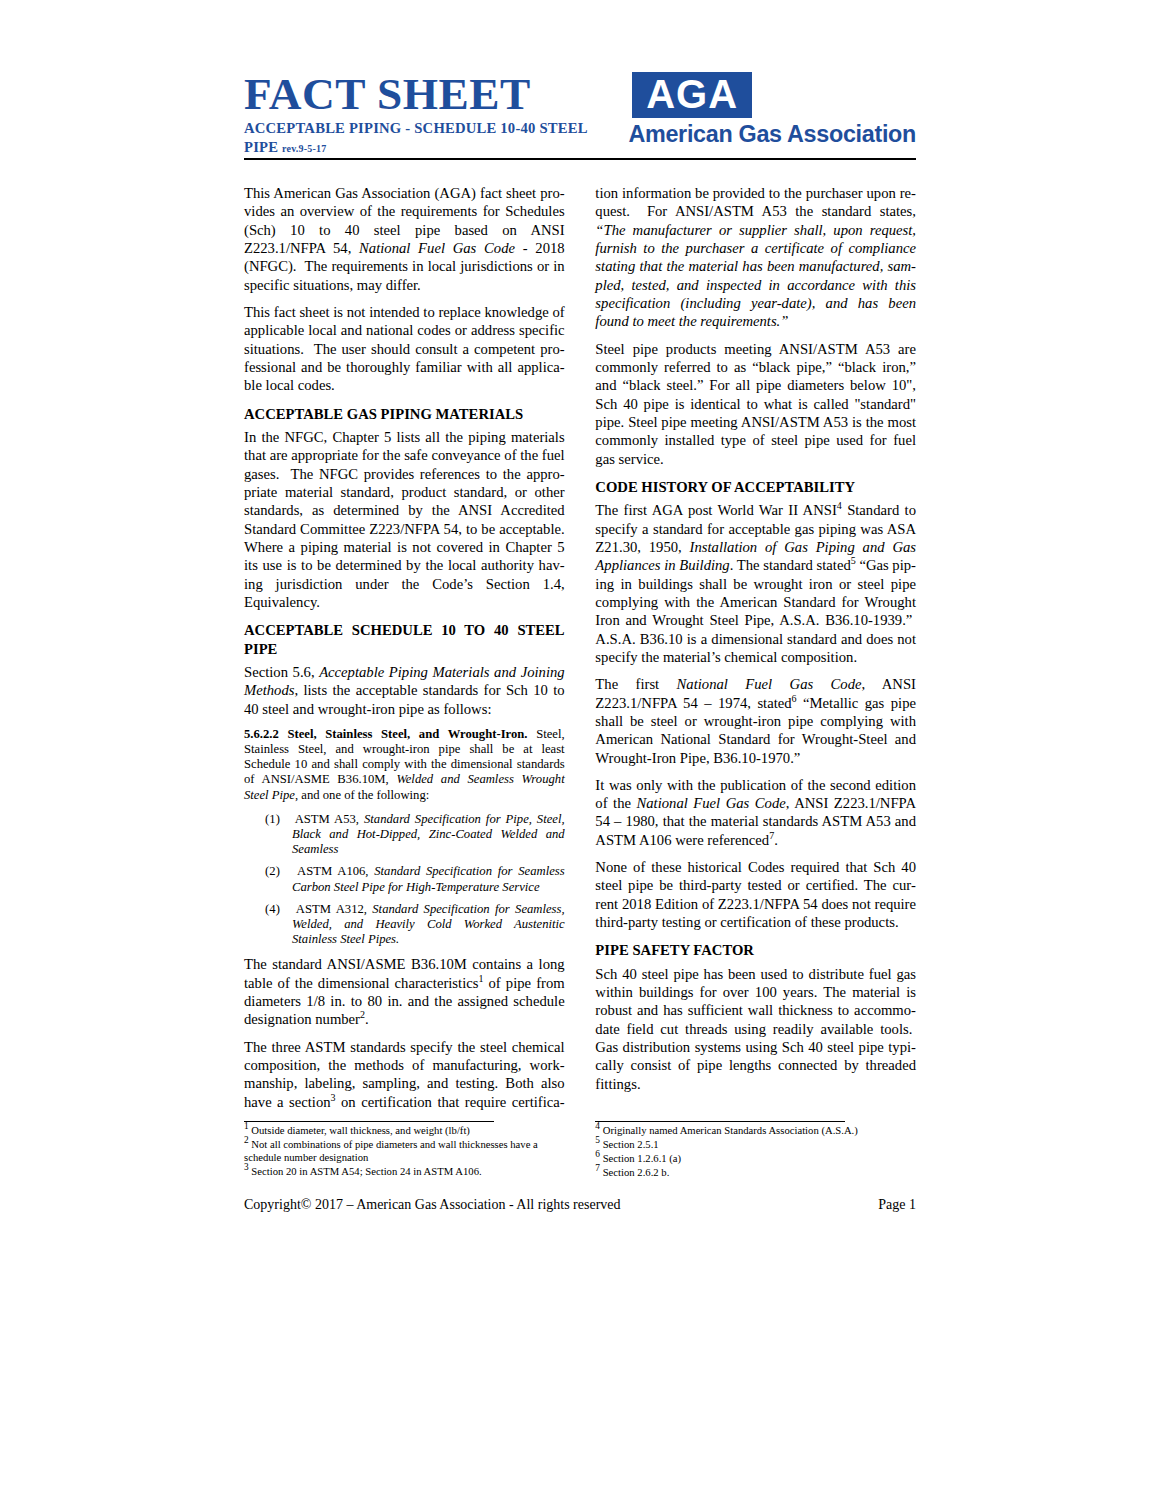| FACT SHEET | AGA American Gas Association |
| ACCEPTABLE PIPING - SCHEDULE 10-40 STEEL PIPE rev.9-5-17 |
This American Gas Association (AGA) fact sheet provides an overview of the requirements for Schedules (Sch) 10 to 40 steel pipe based on ANSI Z223.1/NFPA 54, National Fuel Gas Code - 2018 (NFGC). The requirements in local jurisdictions or in specific situations, may differ.
This fact sheet is not intended to replace knowledge of applicable local and national codes or address specific situations. The user should consult a competent professional and be thoroughly familiar with all applicable local codes.
Acceptable Gas Piping Materials
In the NFGC, Chapter 5 lists all the piping materials that are appropriate for the safe conveyance of the fuel gases. The NFGC provides references to the appropriate material standard, product standard, or other standards, as determined by the ANSI Accredited Standard Committee Z223/NFPA 54, to be acceptable. Where a piping material is not covered in Chapter 5 its use is to be determined by the local authority having jurisdiction under the Code’s Section 1.4, Equivalency.
Acceptable Schedule 10 to 40 Steel Pipe
Section 5.6, Acceptable Piping Materials and Joining Methods, lists the acceptable standards for Sch 10 to 40 steel and wrought-iron pipe as follows:
5.6.2.2 Steel, Stainless Steel, and Wrought-Iron. Steel, Stainless Steel, and wrought-iron pipe shall be at least Schedule 10 and shall comply with the dimensional standards of ANSI/ASME B36.10M, Welded and Seamless Wrought Steel Pipe, and one of the following:
(1) ASTM A53, Standard Specification for Pipe, Steel, Black and Hot-Dipped, Zinc-Coated Welded and Seamless
(2) ASTM A106, Standard Specification for Seamless Carbon Steel Pipe for High-Temperature Service
(4) ASTM A312, Standard Specification for Seamless, Welded, and Heavily Cold Worked Austenitic Stainless Steel Pipes.
The standard ANSI/ASME B36.10M contains a long table of the dimensional characteristics1 of pipe from diameters 1/8 in. to 80 in. and the assigned schedule designation number2.
The three ASTM standards specify the steel chemical composition, the methods of manufacturing, workmanship, labeling, sampling, and testing. Both also have a section3 on certification that require certification information be provided to the purchaser upon request. For ANSI/ASTM A53 the standard states, “The manufacturer or supplier shall, upon request, furnish to the purchaser a certificate of compliance stating that the material has been manufactured, sampled, tested, and inspected in accordance with this specification (including year-date), and has been found to meet the requirements.”
Steel pipe products meeting ANSI/ASTM A53 are commonly referred to as “black pipe,” “black iron,” and “black steel.” For all pipe diameters below 10", Sch 40 pipe is identical to what is called "standard" pipe. Steel pipe meeting ANSI/ASTM A53 is the most commonly installed type of steel pipe used for fuel gas service.
Code History of Acceptability
The first AGA post World War II ANSI4 Standard to specify a standard for acceptable gas piping was ASA Z21.30, 1950, Installation of Gas Piping and Gas Appliances in Building. The standard stated5 “Gas piping in buildings shall be wrought iron or steel pipe complying with the American Standard for Wrought Iron and Wrought Steel Pipe, A.S.A. B36.10-1939.” A.S.A. B36.10 is a dimensional standard and does not specify the material’s chemical composition.
The first National Fuel Gas Code, ANSI Z223.1/NFPA 54 – 1974, stated6 “Metallic gas pipe shall be steel or wrought-iron pipe complying with American National Standard for Wrought-Steel and Wrought-Iron Pipe, B36.10-1970.”
It was only with the publication of the second edition of the National Fuel Gas Code, ANSI Z223.1/NFPA 54 – 1980, that the material standards ASTM A53 and ASTM A106 were referenced7.
None of these historical Codes required that Sch 40 steel pipe be third-party tested or certified. The current 2018 Edition of Z223.1/NFPA 54 does not require third-party testing or certification of these products.
Pipe Safety Factor
Sch 40 steel pipe has been used to distribute fuel gas within buildings for over 100 years. The material is robust and has sufficient wall thickness to accommodate field cut threads using readily available tools. Gas distribution systems using Sch 40 steel pipe typically consist of pipe lengths connected by threaded fittings.
1 Outside diameter, wall thickness, and weight (lb/ft)
2 Not all combinations of pipe diameters and wall thicknesses have a schedule number designation
3 Section 20 in ASTM A54; Section 24 in ASTM A106.
4 Originally named American Standards Association (A.S.A.)
5 Section 2.5.1
6 Section 1.2.6.1 (a)
7 Section 2.6.2 b.
Copyright© 2017 – American Gas Association - All rights reserved
Page 1